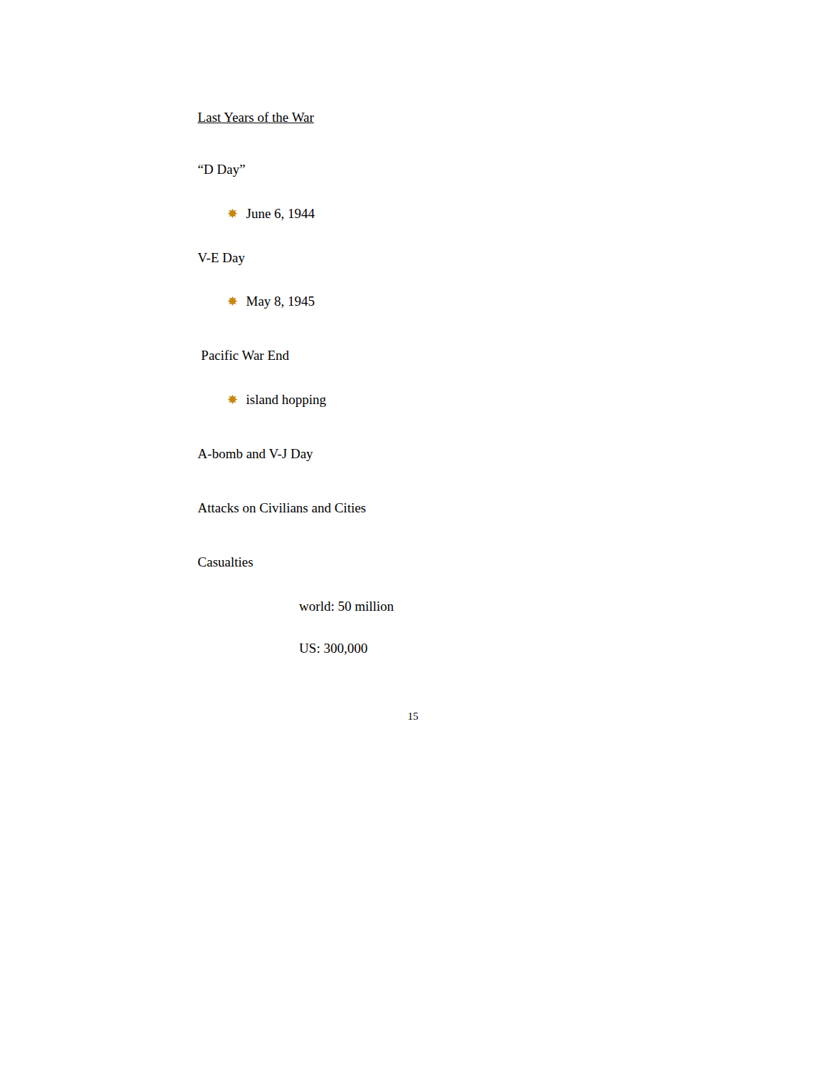Last Years of the War
“D Day”
✸June 6, 1944
V-E Day
✸May 8, 1945
Pacific War End
✸island hopping
A-bomb and V-J Day
Attacks on Civilians and Cities
Casualties
world: 50 million
US: 300,000
15